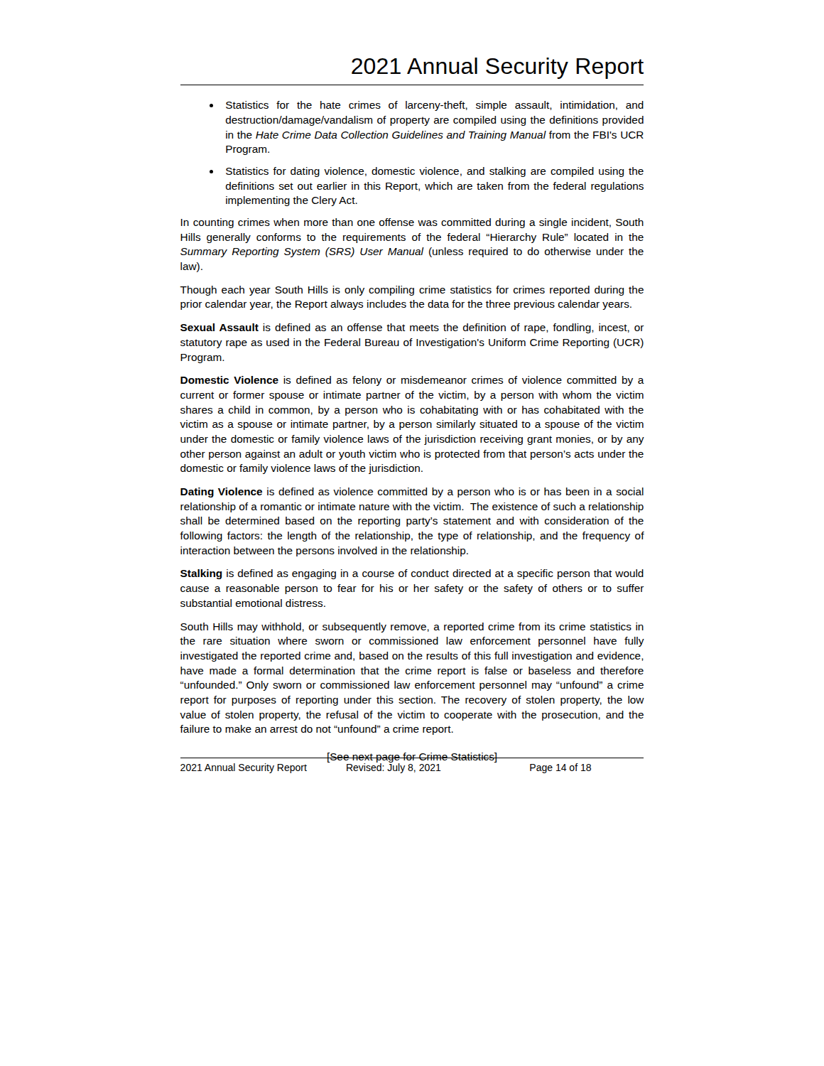2021 Annual Security Report
Statistics for the hate crimes of larceny-theft, simple assault, intimidation, and destruction/damage/vandalism of property are compiled using the definitions provided in the Hate Crime Data Collection Guidelines and Training Manual from the FBI's UCR Program.
Statistics for dating violence, domestic violence, and stalking are compiled using the definitions set out earlier in this Report, which are taken from the federal regulations implementing the Clery Act.
In counting crimes when more than one offense was committed during a single incident, South Hills generally conforms to the requirements of the federal “Hierarchy Rule” located in the Summary Reporting System (SRS) User Manual (unless required to do otherwise under the law).
Though each year South Hills is only compiling crime statistics for crimes reported during the prior calendar year, the Report always includes the data for the three previous calendar years.
Sexual Assault is defined as an offense that meets the definition of rape, fondling, incest, or statutory rape as used in the Federal Bureau of Investigation's Uniform Crime Reporting (UCR) Program.
Domestic Violence is defined as felony or misdemeanor crimes of violence committed by a current or former spouse or intimate partner of the victim, by a person with whom the victim shares a child in common, by a person who is cohabitating with or has cohabitated with the victim as a spouse or intimate partner, by a person similarly situated to a spouse of the victim under the domestic or family violence laws of the jurisdiction receiving grant monies, or by any other person against an adult or youth victim who is protected from that person’s acts under the domestic or family violence laws of the jurisdiction.
Dating Violence is defined as violence committed by a person who is or has been in a social relationship of a romantic or intimate nature with the victim. The existence of such a relationship shall be determined based on the reporting party’s statement and with consideration of the following factors: the length of the relationship, the type of relationship, and the frequency of interaction between the persons involved in the relationship.
Stalking is defined as engaging in a course of conduct directed at a specific person that would cause a reasonable person to fear for his or her safety or the safety of others or to suffer substantial emotional distress.
South Hills may withhold, or subsequently remove, a reported crime from its crime statistics in the rare situation where sworn or commissioned law enforcement personnel have fully investigated the reported crime and, based on the results of this full investigation and evidence, have made a formal determination that the crime report is false or baseless and therefore “unfounded.” Only sworn or commissioned law enforcement personnel may “unfound” a crime report for purposes of reporting under this section. The recovery of stolen property, the low value of stolen property, the refusal of the victim to cooperate with the prosecution, and the failure to make an arrest do not “unfound” a crime report.
[See next page for Crime Statistics]
| 2021 Annual Security Report | Revised: July 8, 2021 | Page 14 of 18 |